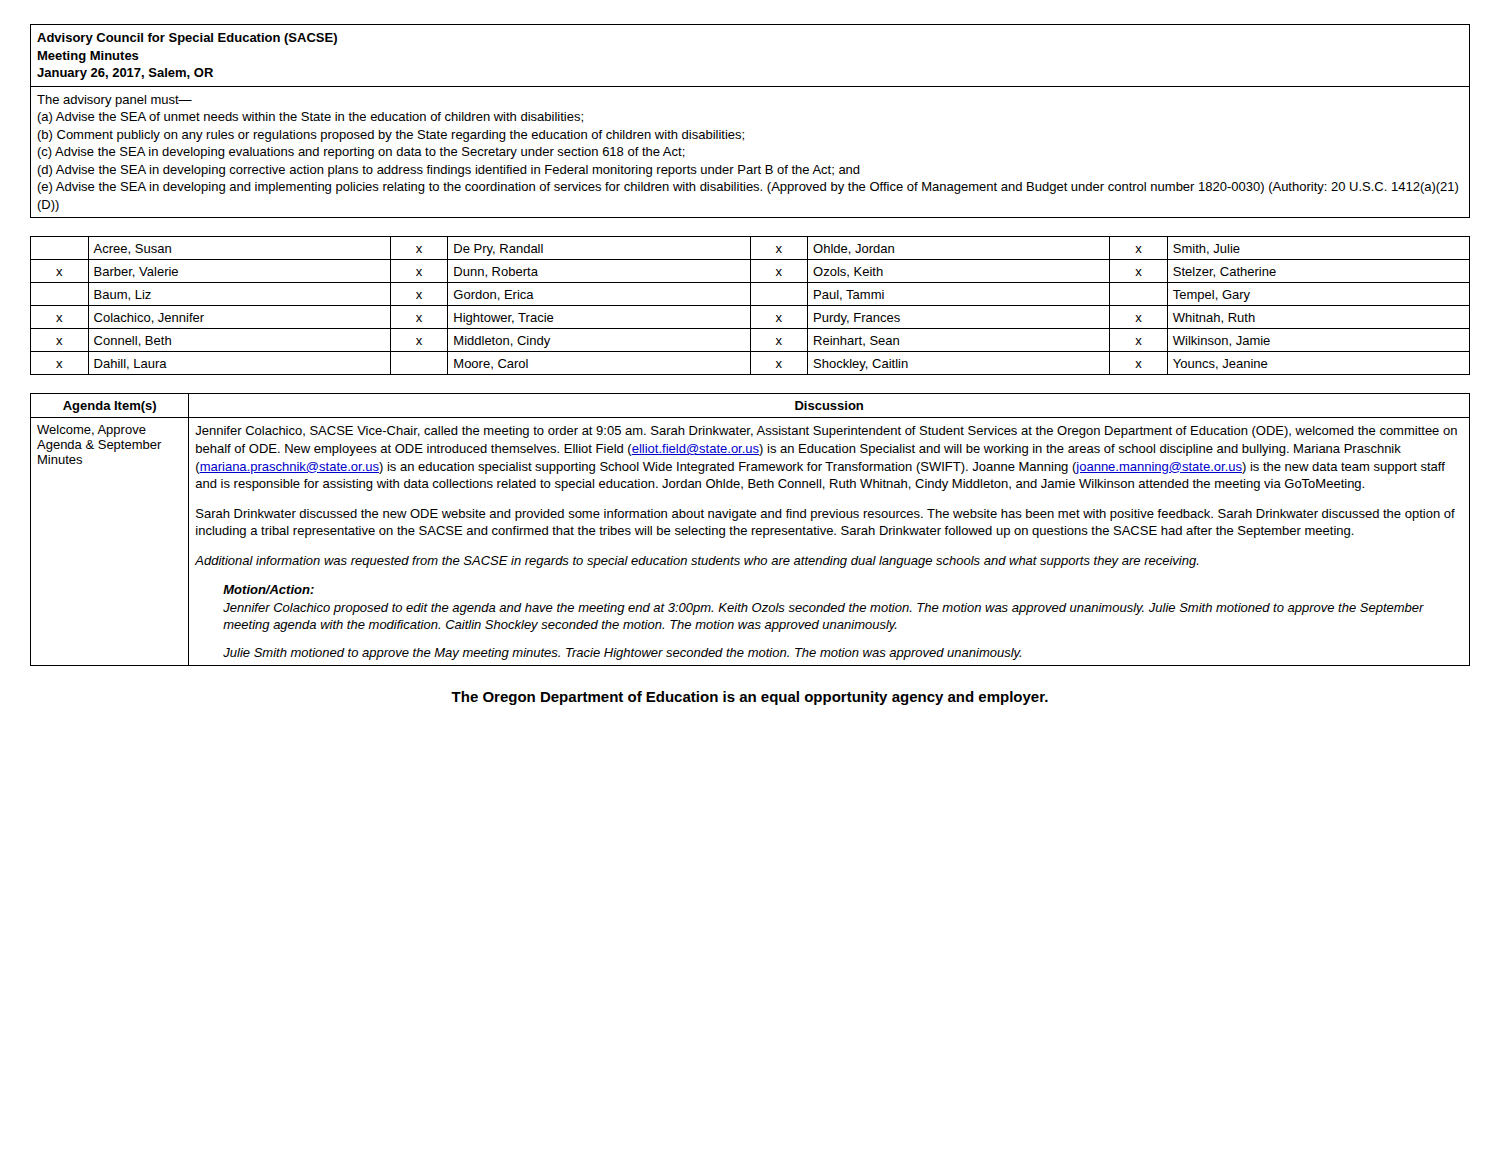| Advisory Council for Special Education (SACSE) Meeting Minutes January 26, 2017, Salem, OR |
| The advisory panel must— (a) Advise the SEA of unmet needs within the State in the education of children with disabilities; (b) Comment publicly on any rules or regulations proposed by the State regarding the education of children with disabilities; (c) Advise the SEA in developing evaluations and reporting on data to the Secretary under section 618 of the Act; (d) Advise the SEA in developing corrective action plans to address findings identified in Federal monitoring reports under Part B of the Act; and (e) Advise the SEA in developing and implementing policies relating to the coordination of services for children with disabilities. (Approved by the Office of Management and Budget under control number 1820-0030) (Authority: 20 U.S.C. 1412(a)(21)(D)) |
| | Acree, Susan | x | De Pry, Randall | x | Ohlde, Jordan | x | Smith, Julie |
| x | Barber, Valerie | x | Dunn, Roberta | x | Ozols, Keith | x | Stelzer, Catherine |
| | Baum, Liz | x | Gordon, Erica | | Paul, Tammi | | Tempel, Gary |
| x | Colachico, Jennifer | x | Hightower, Tracie | x | Purdy, Frances | x | Whitnah, Ruth |
| x | Connell, Beth | x | Middleton, Cindy | x | Reinhart, Sean | x | Wilkinson, Jamie |
| x | Dahill, Laura | | Moore, Carol | x | Shockley, Caitlin | x | Youncs, Jeanine |
| Agenda Item(s) | Discussion |
| --- | --- |
| Welcome, Approve Agenda & September Minutes | Jennifer Colachico, SACSE Vice-Chair, called the meeting to order at 9:05 am. Sarah Drinkwater, Assistant Superintendent of Student Services at the Oregon Department of Education (ODE), welcomed the committee on behalf of ODE. New employees at ODE introduced themselves. Elliot Field ( elliot.field@state.or.us ) is an Education Specialist and will be working in the areas of school discipline and bullying. Mariana Praschnik ( mariana.praschnik@state.or.us ) is an education specialist supporting School Wide Integrated Framework for Transformation (SWIFT). Joanne Manning ( joanne.manning@state.or.us ) is the new data team support staff and is responsible for assisting with data collections related to special education. Jordan Ohlde, Beth Connell, Ruth Whitnah, Cindy Middleton, and Jamie Wilkinson attended the meeting via GoToMeeting. Sarah Drinkwater discussed the new ODE website and provided some information about navigate and find previous resources. The website has been met with positive feedback. Sarah Drinkwater discussed the option of including a tribal representative on the SACSE and confirmed that the tribes will be selecting the representative. Sarah Drinkwater followed up on questions the SACSE had after the September meeting. Additional information was requested from the SACSE in regards to special education students who are attending dual language schools and what supports they are receiving. Motion/Action: Jennifer Colachico proposed to edit the agenda and have the meeting end at 3:00pm. Keith Ozols seconded the motion. The motion was approved unanimously. Julie Smith motioned to approve the September meeting agenda with the modification. Caitlin Shockley seconded the motion. The motion was approved unanimously. Julie Smith motioned to approve the May meeting minutes. Tracie Hightower seconded the motion. The motion was approved unanimously. |
The Oregon Department of Education is an equal opportunity agency and employer.